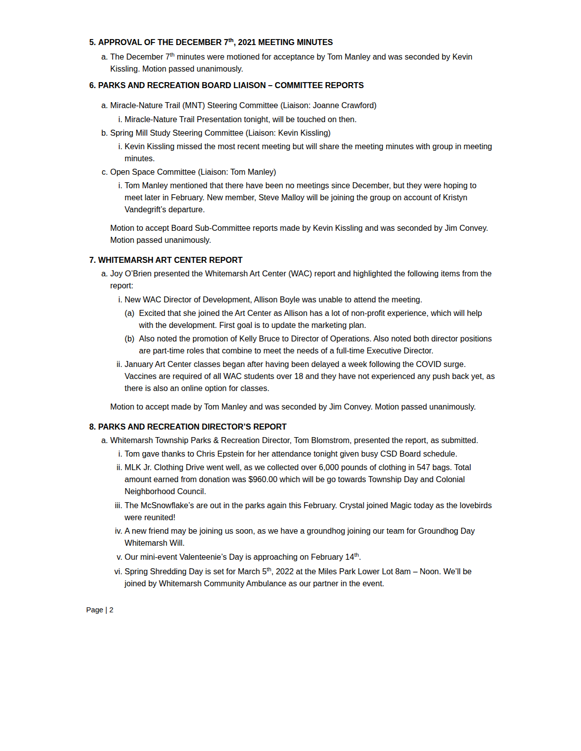APPROVAL OF THE DECEMBER 7th, 2021 MEETING MINUTES
The December 7th minutes were motioned for acceptance by Tom Manley and was seconded by Kevin Kissling. Motion passed unanimously.
PARKS AND RECREATION BOARD LIAISON – COMMITTEE REPORTS
Miracle-Nature Trail (MNT) Steering Committee (Liaison: Joanne Crawford)
Miracle-Nature Trail Presentation tonight, will be touched on then.
Spring Mill Study Steering Committee (Liaison: Kevin Kissling)
Kevin Kissling missed the most recent meeting but will share the meeting minutes with group in meeting minutes.
Open Space Committee (Liaison: Tom Manley)
Tom Manley mentioned that there have been no meetings since December, but they were hoping to meet later in February. New member, Steve Malloy will be joining the group on account of Kristyn Vandegrift’s departure.
Motion to accept Board Sub-Committee reports made by Kevin Kissling and was seconded by Jim Convey. Motion passed unanimously.
WHITEMARSH ART CENTER REPORT
Joy O’Brien presented the Whitemarsh Art Center (WAC) report and highlighted the following items from the report:
New WAC Director of Development, Allison Boyle was unable to attend the meeting.
Excited that she joined the Art Center as Allison has a lot of non-profit experience, which will help with the development. First goal is to update the marketing plan.
Also noted the promotion of Kelly Bruce to Director of Operations. Also noted both director positions are part-time roles that combine to meet the needs of a full-time Executive Director.
January Art Center classes began after having been delayed a week following the COVID surge. Vaccines are required of all WAC students over 18 and they have not experienced any push back yet, as there is also an online option for classes.
Motion to accept made by Tom Manley and was seconded by Jim Convey. Motion passed unanimously.
PARKS AND RECREATION DIRECTOR’S REPORT
Whitemarsh Township Parks & Recreation Director, Tom Blomstrom, presented the report, as submitted.
Tom gave thanks to Chris Epstein for her attendance tonight given busy CSD Board schedule.
MLK Jr. Clothing Drive went well, as we collected over 6,000 pounds of clothing in 547 bags. Total amount earned from donation was $960.00 which will be go towards Township Day and Colonial Neighborhood Council.
The McSnowflake’s are out in the parks again this February. Crystal joined Magic today as the lovebirds were reunited!
A new friend may be joining us soon, as we have a groundhog joining our team for Groundhog Day Whitemarsh Will.
Our mini-event Valenteenie’s Day is approaching on February 14th.
Spring Shredding Day is set for March 5th, 2022 at the Miles Park Lower Lot 8am – Noon. We’ll be joined by Whitemarsh Community Ambulance as our partner in the event.
Page | 2